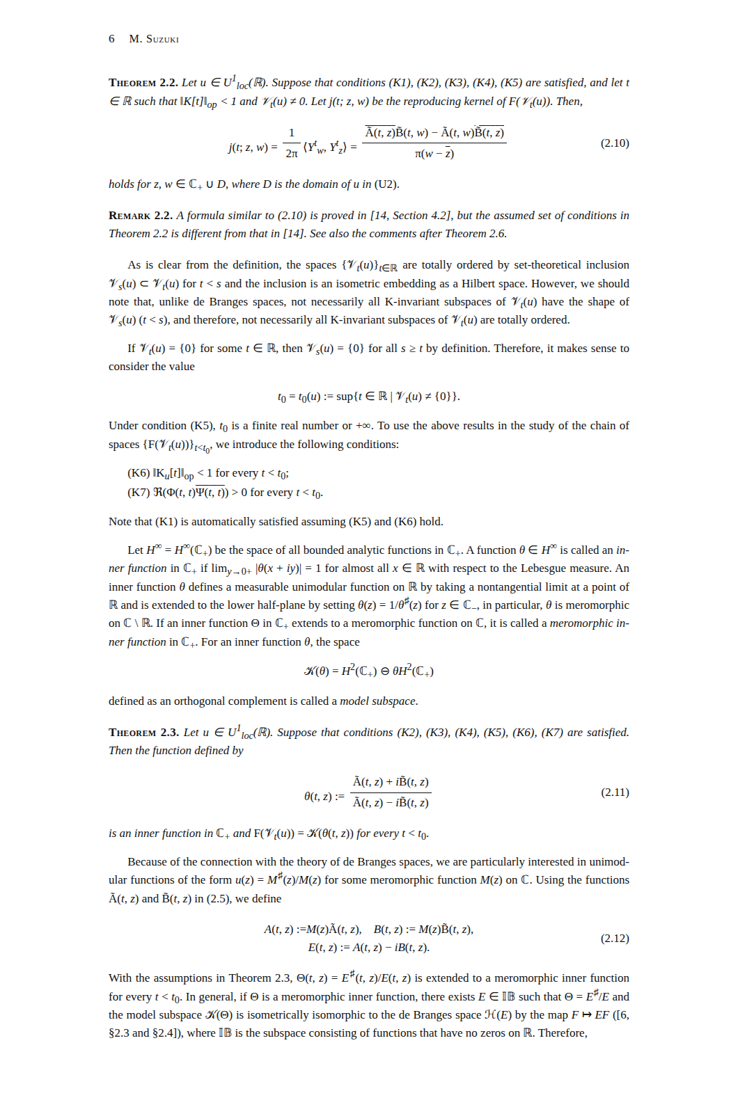6 M. Suzuki
Theorem 2.2. Let u ∈ U1loc(ℝ). Suppose that conditions (K1), (K2), (K3), (K4), (K5) are satisfied, and let t ∈ ℝ such that ‖K[t]‖op < 1 and 𝒱t(u) ≠ 0. Let j(t; z, w) be the reproducing kernel of F(𝒱t(u)). Then,
j(t; z, w) = 12π⟨Ytw, Ytz⟩ = Ã(t, z) B̃(t, w) − Ã(t, w)B̃(t, z) π(w − z) (2.10)
holds for z, w ∈ ℂ+ ∪ D, where D is the domain of u in (U2).
Remark 2.2. A formula similar to (2.10) is proved in [14, Section 4.2], but the assumed set of conditions in Theorem 2.2 is different from that in [14]. See also the comments after Theorem 2.6.
As is clear from the definition, the spaces {𝒱t(u)}t∈ℝ are totally ordered by set-theoretical inclusion 𝒱s(u) ⊂ 𝒱t(u) for t < s and the inclusion is an isometric embedding as a Hilbert space. However, we should note that, unlike de Branges spaces, not necessarily all K-invariant subspaces of 𝒱t(u) have the shape of 𝒱s(u) (t < s), and therefore, not necessarily all K-invariant subspaces of 𝒱t(u) are totally ordered.
If 𝒱t(u) = {0} for some t ∈ ℝ, then 𝒱s(u) = {0} for all s ≥ t by definition. Therefore, it makes sense to consider the value
t0 = t0(u) := sup{t ∈ ℝ | 𝒱t(u) ≠ {0}}.
Under condition (K5), t0 is a finite real number or +∞. To use the above results in the study of the chain of spaces {F(𝒱t(u))}t<t0, we introduce the following conditions:
(K6) ‖Ku[t]‖op < 1 for every t < t0;
(K7) ℜ(Φ(t, t)Ψ(t, t)) > 0 for every t < t0.
Note that (K1) is automatically satisfied assuming (K5) and (K6) hold.
Let H∞ = H∞(ℂ+) be the space of all bounded analytic functions in ℂ+. A function θ ∈ H∞ is called an inner function in ℂ+ if limy→0+ |θ(x + iy)| = 1 for almost all x ∈ ℝ with respect to the Lebesgue measure. An inner function θ defines a measurable unimodular function on ℝ by taking a nontangential limit at a point of ℝ and is extended to the lower half-plane by setting θ(z) = 1/θ♯(z) for z ∈ ℂ−, in particular, θ is meromorphic on ℂ \ ℝ. If an inner function Θ in ℂ+ extends to a meromorphic function on ℂ, it is called a meromorphic inner function in ℂ+. For an inner function θ, the space
𝒦(θ) = H2(ℂ+) ⊖ θH2(ℂ+)
defined as an orthogonal complement is called a model subspace.
Theorem 2.3. Let u ∈ U1loc(ℝ). Suppose that conditions (K2), (K3), (K4), (K5), (K6), (K7) are satisfied. Then the function defined by
θ(t, z) := Ã(t, z) + i B̃(t, z) Ã(t, z) − i B̃(t, z) (2.11)
is an inner function in ℂ+ and F(𝒱t(u)) = 𝒦(θ(t, z)) for every t < t0.
Because of the connection with the theory of de Branges spaces, we are particularly interested in unimodular functions of the form u(z) = M♯(z)/M(z) for some meromorphic function M(z) on ℂ. Using the functions Ã(t, z) and B̃(t, z) in (2.5), we define
A(t, z) :=M(z)Ã(t, z), B(t, z) := M(z)B̃(t, z),
E(t, z) := A(t, z) − iB(t, z). (2.12)
With the assumptions in Theorem 2.3, Θ(t, z) = E♯(t, z)/E(t, z) is extended to a meromorphic inner function for every t < t0. In general, if Θ is a meromorphic inner function, there exists E ∈ 𝕀𝔹 such that Θ = E♯/E and the model subspace 𝒦(Θ) is isometrically isomorphic to the de Branges space ℋ(E) by the map F ↦ EF ([6, §2.3 and §2.4]), where 𝕀𝔹 is the subspace consisting of functions that have no zeros on ℝ. Therefore,